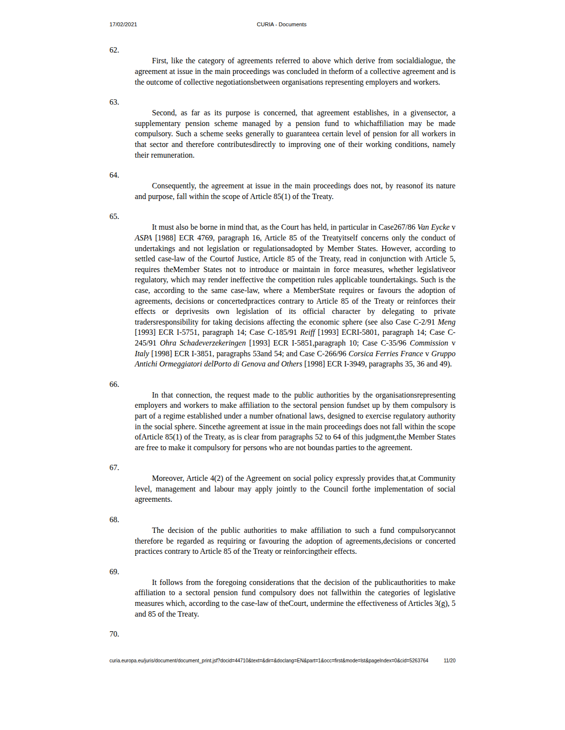17/02/2021
CURIA - Documents
62.
First, like the category of agreements referred to above which derive from socialdialogue, the agreement at issue in the main proceedings was concluded in theform of a collective agreement and is the outcome of collective negotiationsbetween organisations representing employers and workers.
63.
Second, as far as its purpose is concerned, that agreement establishes, in a givensector, a supplementary pension scheme managed by a pension fund to whichaffiliation may be made compulsory. Such a scheme seeks generally to guaranteea certain level of pension for all workers in that sector and therefore contributesdirectly to improving one of their working conditions, namely their remuneration.
64.
Consequently, the agreement at issue in the main proceedings does not, by reasonof its nature and purpose, fall within the scope of Article 85(1) of the Treaty.
65.
It must also be borne in mind that, as the Court has held, in particular in Case267/86 Van Eycke v ASPA [1988] ECR 4769, paragraph 16, Article 85 of the Treatyitself concerns only the conduct of undertakings and not legislation or regulationsadopted by Member States. However, according to settled case-law of the Courtof Justice, Article 85 of the Treaty, read in conjunction with Article 5, requires theMember States not to introduce or maintain in force measures, whether legislativeor regulatory, which may render ineffective the competition rules applicable toundertakings. Such is the case, according to the same case-law, where a MemberState requires or favours the adoption of agreements, decisions or concertedpractices contrary to Article 85 of the Treaty or reinforces their effects or deprivesits own legislation of its official character by delegating to private tradersresponsibility for taking decisions affecting the economic sphere (see also Case C-2/91 Meng [1993] ECR I-5751, paragraph 14; Case C-185/91 Reiff [1993] ECRI-5801, paragraph 14; Case C-245/91 Ohra Schadeverzekeringen [1993] ECR I-5851,paragraph 10; Case C-35/96 Commission v Italy [1998] ECR I-3851, paragraphs 53and 54; and Case C-266/96 Corsica Ferries France v Gruppo Antichi Ormeggiatori delPorto di Genova and Others [1998] ECR I-3949, paragraphs 35, 36 and 49).
66.
In that connection, the request made to the public authorities by the organisationsrepresenting employers and workers to make affiliation to the sectoral pension fundset up by them compulsory is part of a regime established under a number ofnational laws, designed to exercise regulatory authority in the social sphere. Sincethe agreement at issue in the main proceedings does not fall within the scope ofArticle 85(1) of the Treaty, as is clear from paragraphs 52 to 64 of this judgment,the Member States are free to make it compulsory for persons who are not boundas parties to the agreement.
67.
Moreover, Article 4(2) of the Agreement on social policy expressly provides that,at Community level, management and labour may apply jointly to the Council forthe implementation of social agreements.
68.
The decision of the public authorities to make affiliation to such a fund compulsorycannot therefore be regarded as requiring or favouring the adoption of agreements,decisions or concerted practices contrary to Article 85 of the Treaty or reinforcingtheir effects.
69.
It follows from the foregoing considerations that the decision of the publicauthorities to make affiliation to a sectoral pension fund compulsory does not fallwithin the categories of legislative measures which, according to the case-law of theCourt, undermine the effectiveness of Articles 3(g), 5 and 85 of the Treaty.
70.
curia.europa.eu/juris/document/document_print.jsf?docid=44710&text=&dir=&doclang=EN&part=1&occ=first&mode=lst&pageIndex=0&cid=5263764
11/20